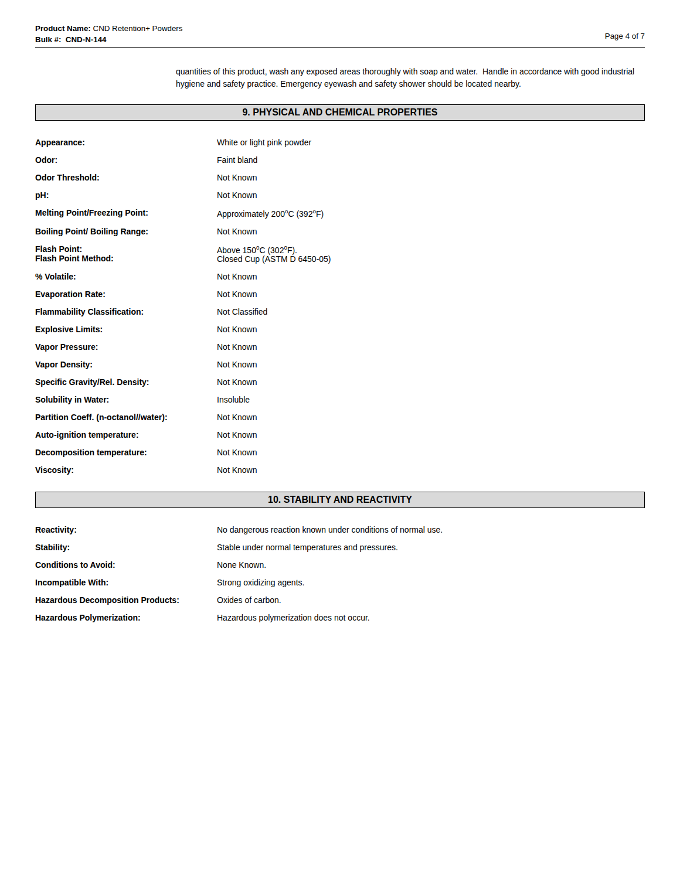Product Name: CND Retention+ Powders
Bulk #: CND-N-144
Page 4 of 7
quantities of this product, wash any exposed areas thoroughly with soap and water. Handle in accordance with good industrial hygiene and safety practice. Emergency eyewash and safety shower should be located nearby.
9. PHYSICAL AND CHEMICAL PROPERTIES
| Appearance: | White or light pink powder |
| Odor: | Faint bland |
| Odor Threshold: | Not Known |
| pH: | Not Known |
| Melting Point/Freezing Point: | Approximately 200 o C (392 o F) |
| Boiling Point/ Boiling Range: | Not Known |
| Flash Point: Flash Point Method: | Above 150 0 C (302 0 F). Closed Cup (ASTM D 6450-05) |
| % Volatile: | Not Known |
| Evaporation Rate: | Not Known |
| Flammability Classification: | Not Classified |
| Explosive Limits: | Not Known |
| Vapor Pressure: | Not Known |
| Vapor Density: | Not Known |
| Specific Gravity/Rel. Density: | Not Known |
| Solubility in Water: | Insoluble |
| Partition Coeff. (n-octanol//water): | Not Known |
| Auto-ignition temperature: | Not Known |
| Decomposition temperature: | Not Known |
| Viscosity: | Not Known |
10. STABILITY AND REACTIVITY
| Reactivity: | No dangerous reaction known under conditions of normal use. |
| Stability: | Stable under normal temperatures and pressures. |
| Conditions to Avoid: | None Known. |
| Incompatible With: | Strong oxidizing agents. |
| Hazardous Decomposition Products: | Oxides of carbon. |
| Hazardous Polymerization: | Hazardous polymerization does not occur. |